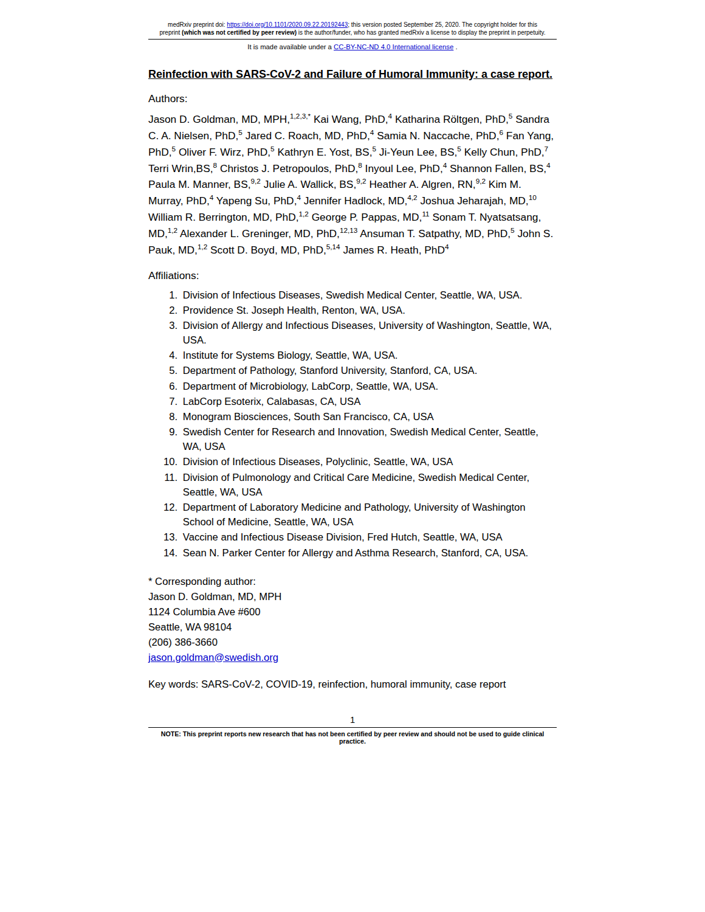medRxiv preprint doi: https://doi.org/10.1101/2020.09.22.20192443; this version posted September 25, 2020. The copyright holder for this
preprint (which was not certified by peer review) is the author/funder, who has granted medRxiv a license to display the preprint in perpetuity.
It is made available under a CC-BY-NC-ND 4.0 International license .
Reinfection with SARS-CoV-2 and Failure of Humoral Immunity: a case report.
Authors:
Jason D. Goldman, MD, MPH,1,2,3,* Kai Wang, PhD,4 Katharina Röltgen, PhD,5 Sandra C. A. Nielsen, PhD,5 Jared C. Roach, MD, PhD,4 Samia N. Naccache, PhD,6 Fan Yang, PhD,5 Oliver F. Wirz, PhD,5 Kathryn E. Yost, BS,5 Ji-Yeun Lee, BS,5 Kelly Chun, PhD,7 Terri Wrin,BS,8 Christos J. Petropoulos, PhD,8 Inyoul Lee, PhD,4 Shannon Fallen, BS,4 Paula M. Manner, BS,9,2 Julie A. Wallick, BS,9,2 Heather A. Algren, RN,9,2 Kim M. Murray, PhD,4 Yapeng Su, PhD,4 Jennifer Hadlock, MD,4,2 Joshua Jeharajah, MD,10 William R. Berrington, MD, PhD,1,2 George P. Pappas, MD,11 Sonam T. Nyatsatsang, MD,1,2 Alexander L. Greninger, MD, PhD,12,13 Ansuman T. Satpathy, MD, PhD,5 John S. Pauk, MD,1,2 Scott D. Boyd, MD, PhD,5,14 James R. Heath, PhD4
Affiliations:
Division of Infectious Diseases, Swedish Medical Center, Seattle, WA, USA.
Providence St. Joseph Health, Renton, WA, USA.
Division of Allergy and Infectious Diseases, University of Washington, Seattle, WA, USA.
Institute for Systems Biology, Seattle, WA, USA.
Department of Pathology, Stanford University, Stanford, CA, USA.
Department of Microbiology, LabCorp, Seattle, WA, USA.
LabCorp Esoterix, Calabasas, CA, USA
Monogram Biosciences, South San Francisco, CA, USA
Swedish Center for Research and Innovation, Swedish Medical Center, Seattle, WA, USA
Division of Infectious Diseases, Polyclinic, Seattle, WA, USA
Division of Pulmonology and Critical Care Medicine, Swedish Medical Center, Seattle, WA, USA
Department of Laboratory Medicine and Pathology, University of Washington School of Medicine, Seattle, WA, USA
Vaccine and Infectious Disease Division, Fred Hutch, Seattle, WA, USA
Sean N. Parker Center for Allergy and Asthma Research, Stanford, CA, USA.
* Corresponding author:
Jason D. Goldman, MD, MPH
1124 Columbia Ave #600
Seattle, WA 98104
(206) 386-3660
jason.goldman@swedish.org
Key words: SARS-CoV-2, COVID-19, reinfection, humoral immunity, case report
1
NOTE: This preprint reports new research that has not been certified by peer review and should not be used to guide clinical practice.